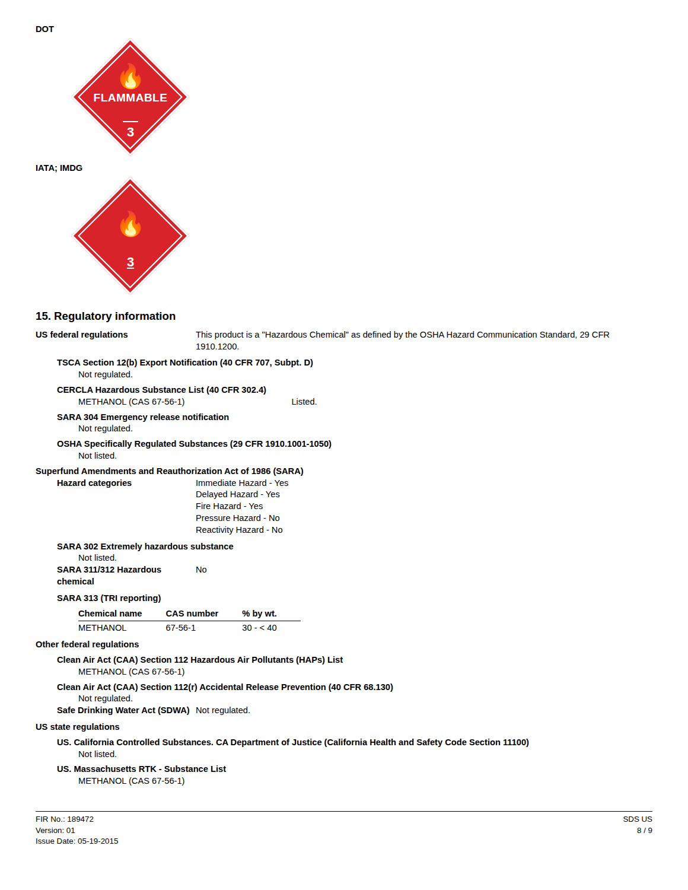DOT
🔥
FLAMMABLE
3
IATA; IMDG
🔥
3
15. Regulatory information
| US federal regulations | This product is a "Hazardous Chemical" as defined by the OSHA Hazard Communication Standard, 29 CFR 1910.1200. |
TSCA Section 12(b) Export Notification (40 CFR 707, Subpt. D)
Not regulated.
CERCLA Hazardous Substance List (40 CFR 302.4)
METHANOL (CAS 67-56-1)Listed.
SARA 304 Emergency release notification
Not regulated.
OSHA Specifically Regulated Substances (29 CFR 1910.1001-1050)
Not listed.
Superfund Amendments and Reauthorization Act of 1986 (SARA)
| Hazard categories | Immediate Hazard - Yes Delayed Hazard - Yes Fire Hazard - Yes Pressure Hazard - No Reactivity Hazard - No |
SARA 302 Extremely hazardous substance
Not listed.
| SARA 311/312 Hazardous chemical | No |
SARA 313 (TRI reporting)
| Chemical name | CAS number | % by wt. |
| --- | --- | --- |
| METHANOL | 67-56-1 | 30 - < 40 |
Other federal regulations
Clean Air Act (CAA) Section 112 Hazardous Air Pollutants (HAPs) List
METHANOL (CAS 67-56-1)
Clean Air Act (CAA) Section 112(r) Accidental Release Prevention (40 CFR 68.130)
Not regulated.
| Safe Drinking Water Act (SDWA) | Not regulated. |
US state regulations
US. California Controlled Substances. CA Department of Justice (California Health and Safety Code Section 11100)
Not listed.
US. Massachusetts RTK - Substance List
METHANOL (CAS 67-56-1)
FIR No.: 189472
Version: 01
Issue Date: 05-19-2015
SDS US
8 / 9